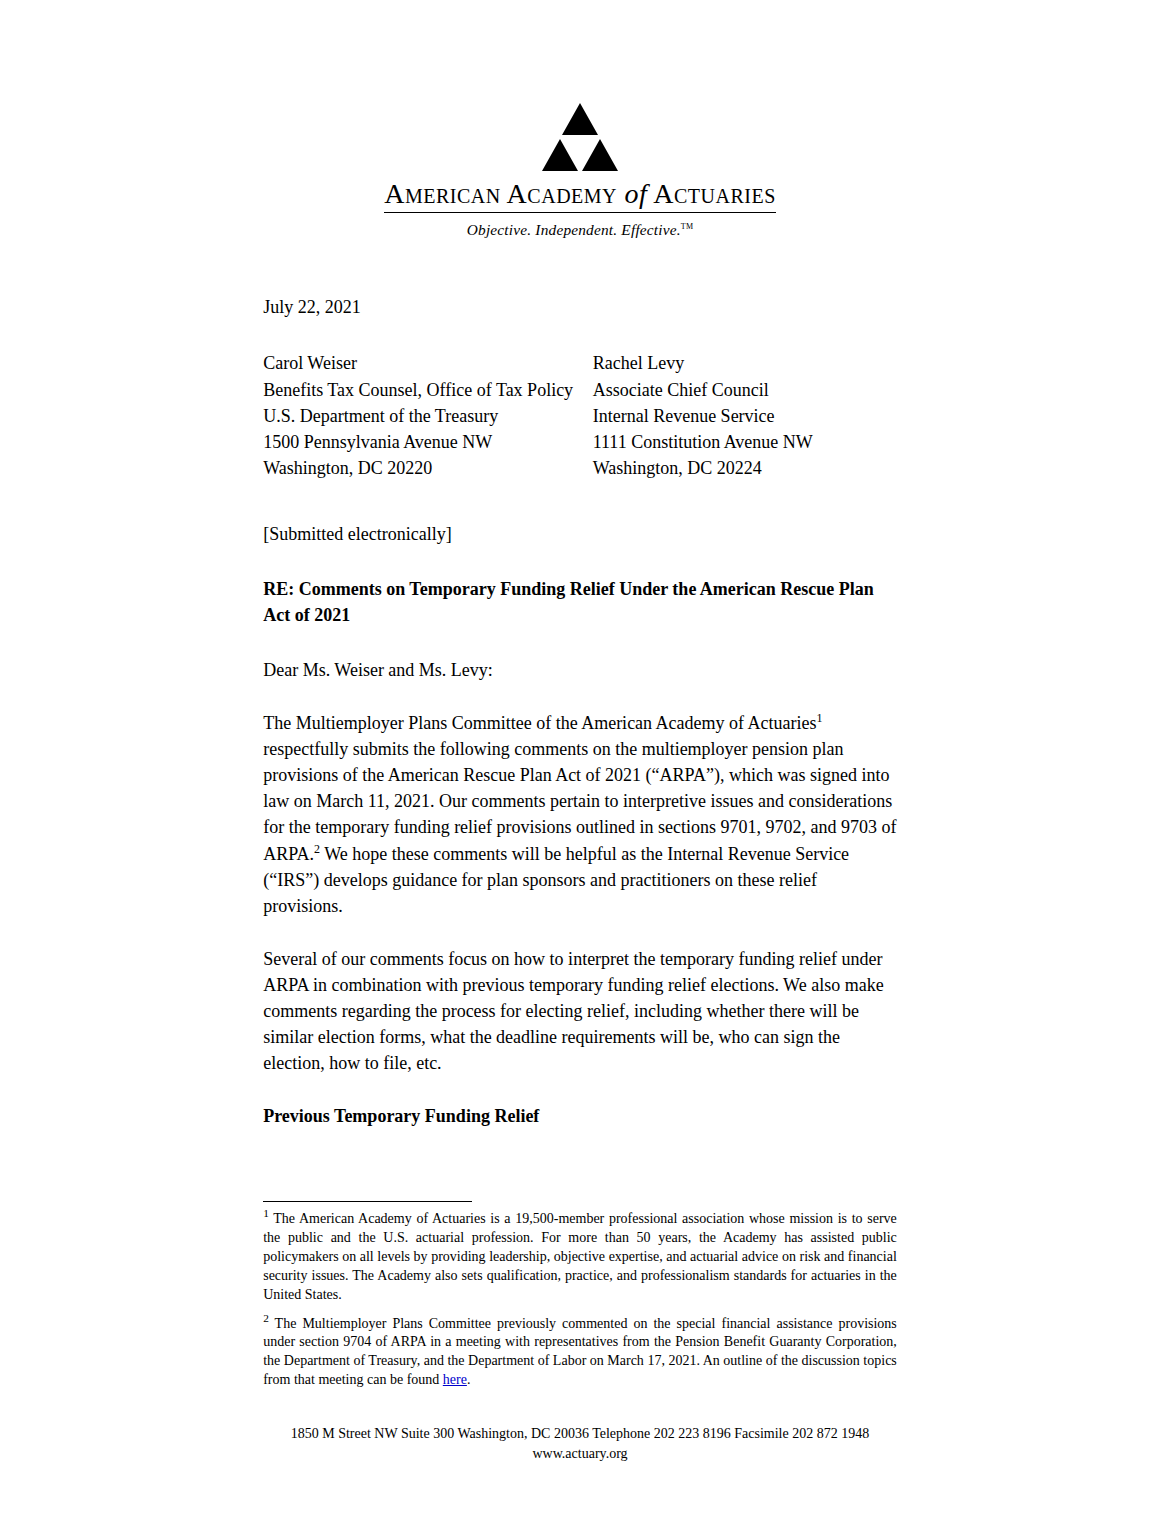American Academy of Actuaries
Objective. Independent. Effective.TM
July 22, 2021
| Carol Weiser Benefits Tax Counsel, Office of Tax Policy U.S. Department of the Treasury 1500 Pennsylvania Avenue NW Washington, DC 20220 | Rachel Levy Associate Chief Council Internal Revenue Service 1111 Constitution Avenue NW Washington, DC 20224 |
[Submitted electronically]
RE: Comments on Temporary Funding Relief Under the American Rescue Plan Act of 2021
Dear Ms. Weiser and Ms. Levy:
The Multiemployer Plans Committee of the American Academy of Actuaries1 respectfully submits the following comments on the multiemployer pension plan provisions of the American Rescue Plan Act of 2021 (“ARPA”), which was signed into law on March 11, 2021. Our comments pertain to interpretive issues and considerations for the temporary funding relief provisions outlined in sections 9701, 9702, and 9703 of ARPA.2 We hope these comments will be helpful as the Internal Revenue Service (“IRS”) develops guidance for plan sponsors and practitioners on these relief provisions.
Several of our comments focus on how to interpret the temporary funding relief under ARPA in combination with previous temporary funding relief elections. We also make comments regarding the process for electing relief, including whether there will be similar election forms, what the deadline requirements will be, who can sign the election, how to file, etc.
Previous Temporary Funding Relief
1 The American Academy of Actuaries is a 19,500-member professional association whose mission is to serve the public and the U.S. actuarial profession. For more than 50 years, the Academy has assisted public policymakers on all levels by providing leadership, objective expertise, and actuarial advice on risk and financial security issues. The Academy also sets qualification, practice, and professionalism standards for actuaries in the United States.
2 The Multiemployer Plans Committee previously commented on the special financial assistance provisions under section 9704 of ARPA in a meeting with representatives from the Pension Benefit Guaranty Corporation, the Department of Treasury, and the Department of Labor on March 17, 2021. An outline of the discussion topics from that meeting can be found here.
1850 M Street NW Suite 300 Washington, DC 20036 Telephone 202 223 8196 Facsimile 202 872 1948 www.actuary.org